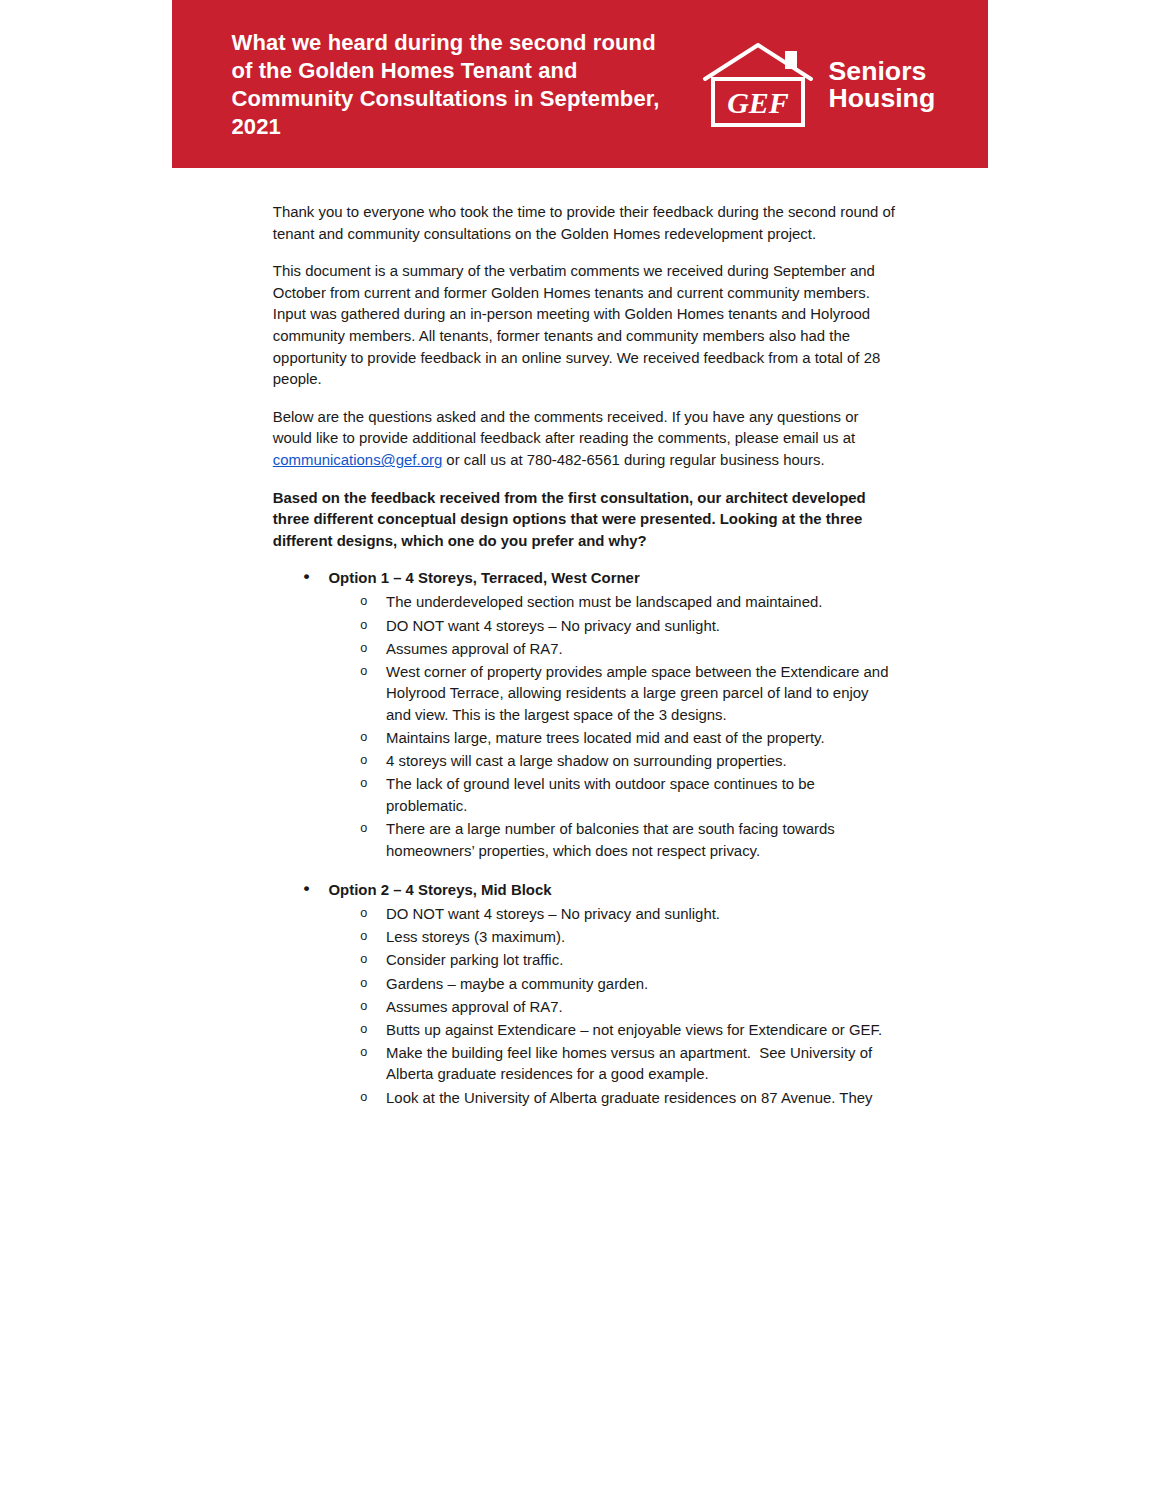What we heard during the second round of the Golden Homes Tenant and Community Consultations in September, 2021
GEF Seniors Housing
Thank you to everyone who took the time to provide their feedback during the second round of tenant and community consultations on the Golden Homes redevelopment project.
This document is a summary of the verbatim comments we received during September and October from current and former Golden Homes tenants and current community members. Input was gathered during an in-person meeting with Golden Homes tenants and Holyrood community members. All tenants, former tenants and community members also had the opportunity to provide feedback in an online survey. We received feedback from a total of 28 people.
Below are the questions asked and the comments received. If you have any questions or would like to provide additional feedback after reading the comments, please email us at communications@gef.org or call us at 780-482-6561 during regular business hours.
Based on the feedback received from the first consultation, our architect developed three different conceptual design options that were presented. Looking at the three different designs, which one do you prefer and why?
Option 1 – 4 Storeys, Terraced, West Corner
The underdeveloped section must be landscaped and maintained.
DO NOT want 4 storeys – No privacy and sunlight.
Assumes approval of RA7.
West corner of property provides ample space between the Extendicare and Holyrood Terrace, allowing residents a large green parcel of land to enjoy and view. This is the largest space of the 3 designs.
Maintains large, mature trees located mid and east of the property.
4 storeys will cast a large shadow on surrounding properties.
The lack of ground level units with outdoor space continues to be problematic.
There are a large number of balconies that are south facing towards homeowners’ properties, which does not respect privacy.
Option 2 – 4 Storeys, Mid Block
DO NOT want 4 storeys – No privacy and sunlight.
Less storeys (3 maximum).
Consider parking lot traffic.
Gardens – maybe a community garden.
Assumes approval of RA7.
Butts up against Extendicare – not enjoyable views for Extendicare or GEF.
Make the building feel like homes versus an apartment. See University of Alberta graduate residences for a good example.
Look at the University of Alberta graduate residences on 87 Avenue. They